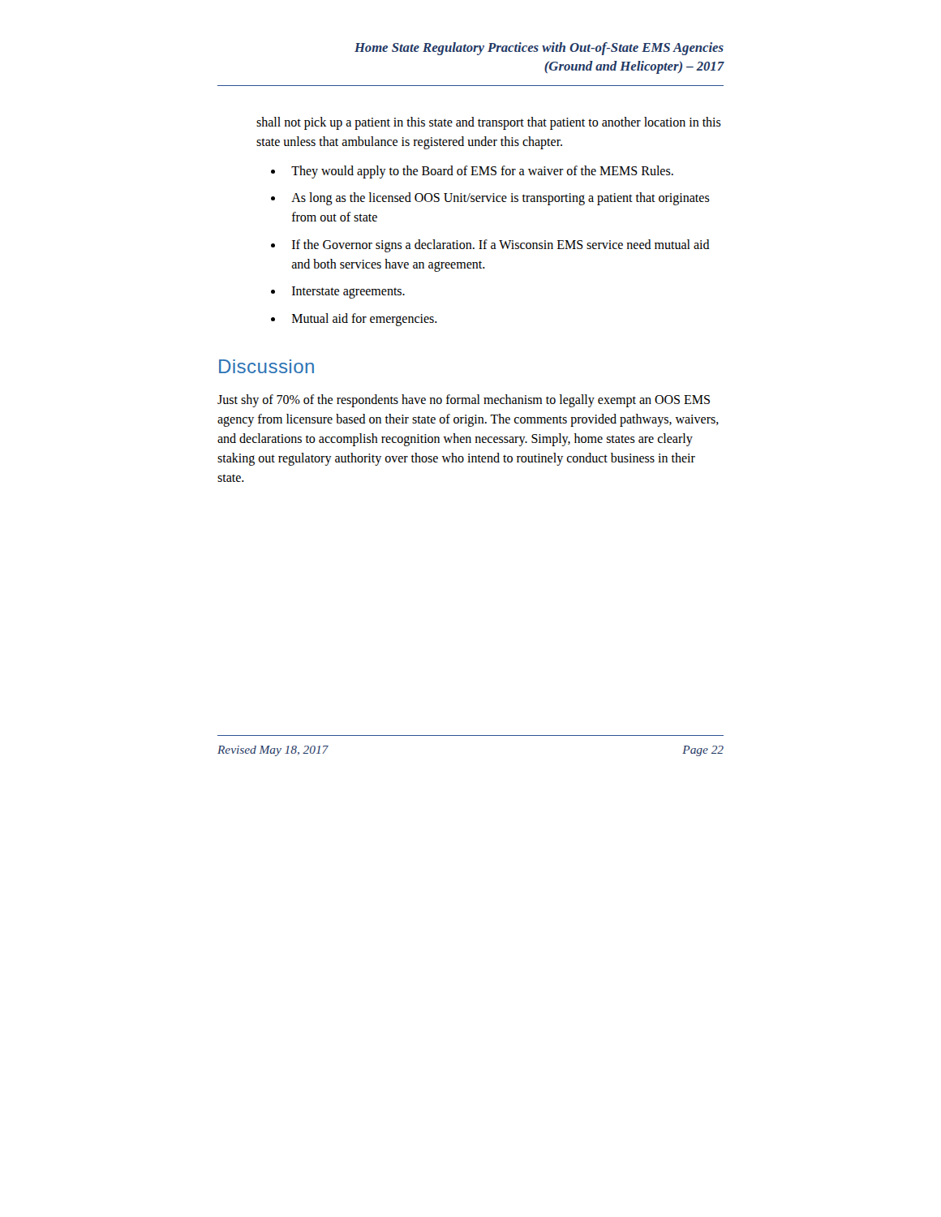Home State Regulatory Practices with Out-of-State EMS Agencies (Ground and Helicopter) – 2017
shall not pick up a patient in this state and transport that patient to another location in this state unless that ambulance is registered under this chapter.
They would apply to the Board of EMS for a waiver of the MEMS Rules.
As long as the licensed OOS Unit/service is transporting a patient that originates from out of state
If the Governor signs a declaration. If a Wisconsin EMS service need mutual aid and both services have an agreement.
Interstate agreements.
Mutual aid for emergencies.
Discussion
Just shy of 70% of the respondents have no formal mechanism to legally exempt an OOS EMS agency from licensure based on their state of origin. The comments provided pathways, waivers, and declarations to accomplish recognition when necessary. Simply, home states are clearly staking out regulatory authority over those who intend to routinely conduct business in their state.
Revised May 18, 2017 Page 22